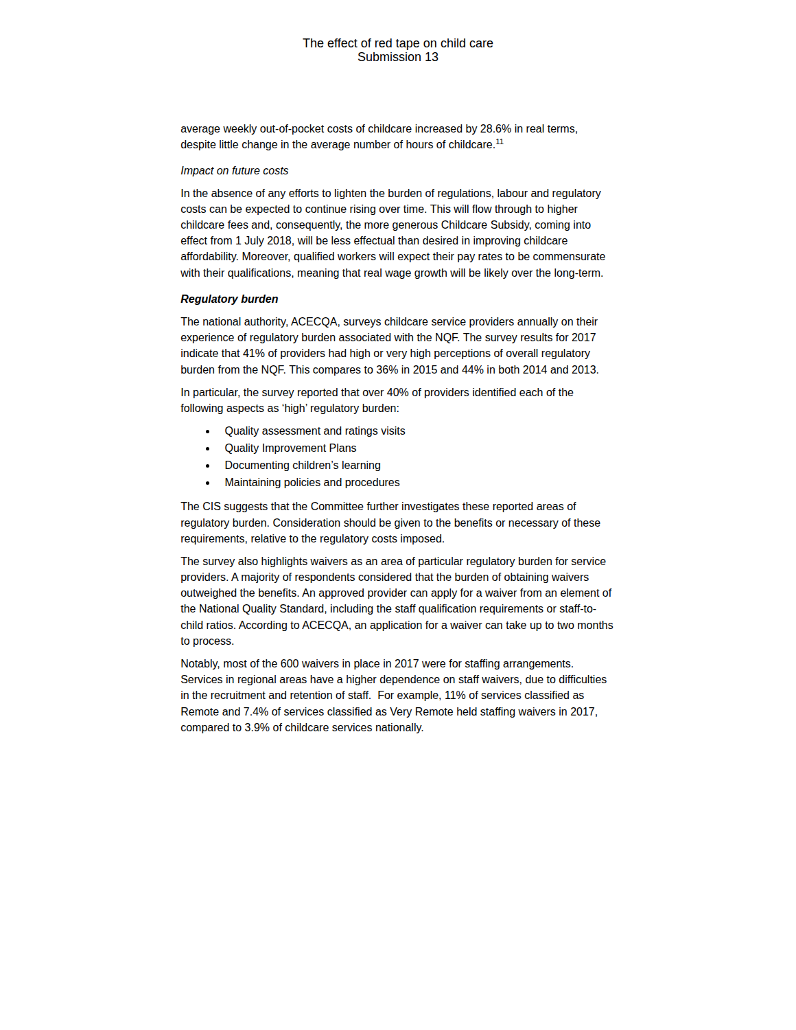The effect of red tape on child care Submission 13
average weekly out-of-pocket costs of childcare increased by 28.6% in real terms, despite little change in the average number of hours of childcare.11
Impact on future costs
In the absence of any efforts to lighten the burden of regulations, labour and regulatory costs can be expected to continue rising over time. This will flow through to higher childcare fees and, consequently, the more generous Childcare Subsidy, coming into effect from 1 July 2018, will be less effectual than desired in improving childcare affordability. Moreover, qualified workers will expect their pay rates to be commensurate with their qualifications, meaning that real wage growth will be likely over the long-term.
Regulatory burden
The national authority, ACECQA, surveys childcare service providers annually on their experience of regulatory burden associated with the NQF. The survey results for 2017 indicate that 41% of providers had high or very high perceptions of overall regulatory burden from the NQF. This compares to 36% in 2015 and 44% in both 2014 and 2013.
In particular, the survey reported that over 40% of providers identified each of the following aspects as ‘high’ regulatory burden:
Quality assessment and ratings visits
Quality Improvement Plans
Documenting children’s learning
Maintaining policies and procedures
The CIS suggests that the Committee further investigates these reported areas of regulatory burden. Consideration should be given to the benefits or necessary of these requirements, relative to the regulatory costs imposed.
The survey also highlights waivers as an area of particular regulatory burden for service providers. A majority of respondents considered that the burden of obtaining waivers outweighed the benefits. An approved provider can apply for a waiver from an element of the National Quality Standard, including the staff qualification requirements or staff-to-child ratios. According to ACECQA, an application for a waiver can take up to two months to process.
Notably, most of the 600 waivers in place in 2017 were for staffing arrangements. Services in regional areas have a higher dependence on staff waivers, due to difficulties in the recruitment and retention of staff. For example, 11% of services classified as Remote and 7.4% of services classified as Very Remote held staffing waivers in 2017, compared to 3.9% of childcare services nationally.